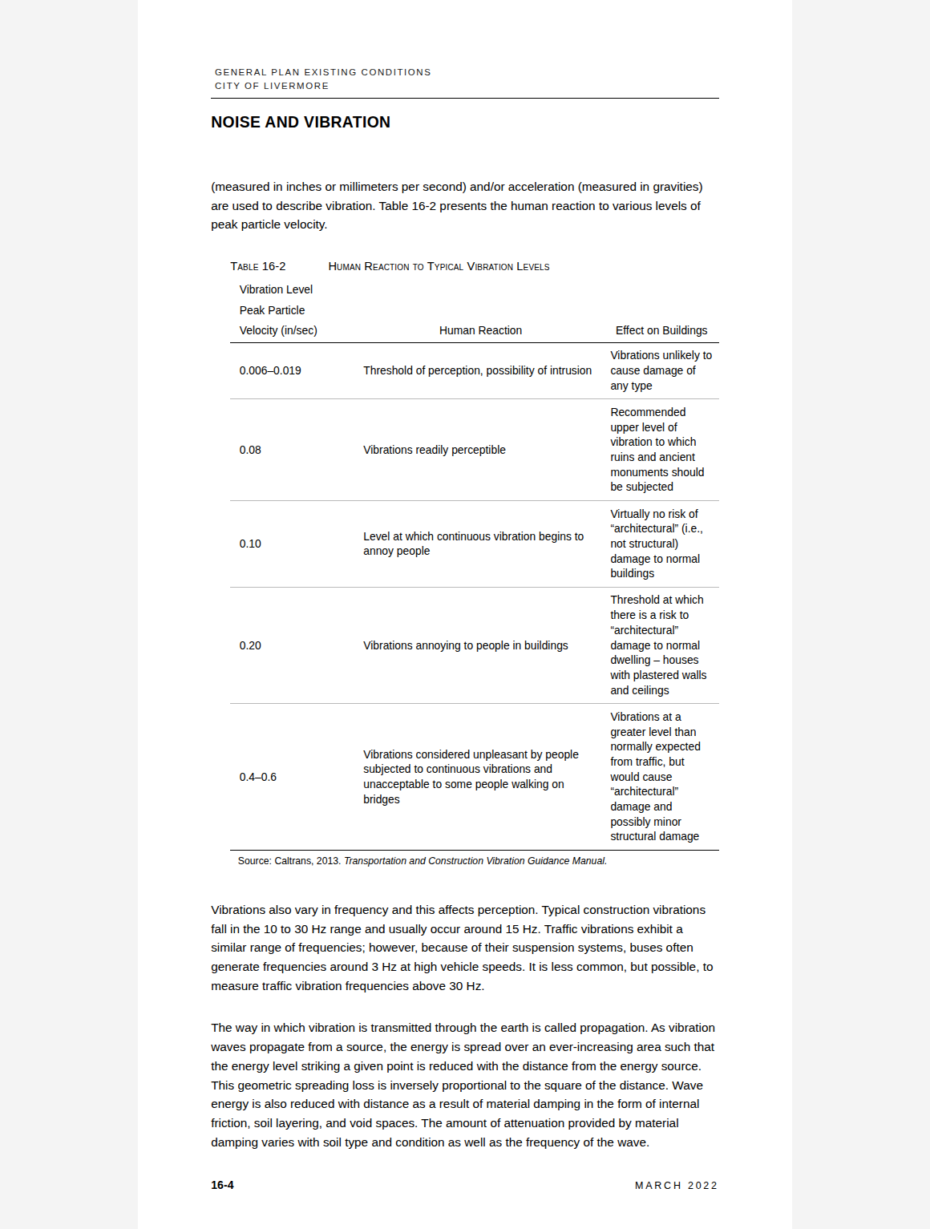General Plan Existing Conditions City of Livermore
NOISE AND VIBRATION
(measured in inches or millimeters per second) and/or acceleration (measured in gravities) are used to describe vibration. Table 16-2 presents the human reaction to various levels of peak particle velocity.
Table 16-2 Human Reaction to Typical Vibration Levels
| Vibration Level | | |
| --- | --- | --- |
| Peak Particle | | |
| Velocity (in/sec) | Human Reaction | Effect on Buildings |
| 0.006–0.019 | Threshold of perception, possibility of intrusion | Vibrations unlikely to cause damage of any type |
| 0.08 | Vibrations readily perceptible | Recommended upper level of vibration to which ruins and ancient monuments should be subjected |
| 0.10 | Level at which continuous vibration begins to annoy people | Virtually no risk of “architectural” (i.e., not structural) damage to normal buildings |
| 0.20 | Vibrations annoying to people in buildings | Threshold at which there is a risk to “architectural” damage to normal dwelling – houses with plastered walls and ceilings |
| 0.4–0.6 | Vibrations considered unpleasant by people subjected to continuous vibrations and unacceptable to some people walking on bridges | Vibrations at a greater level than normally expected from traffic, but would cause “architectural” damage and possibly minor structural damage |
Source: Caltrans, 2013. Transportation and Construction Vibration Guidance Manual.
Vibrations also vary in frequency and this affects perception. Typical construction vibrations fall in the 10 to 30 Hz range and usually occur around 15 Hz. Traffic vibrations exhibit a similar range of frequencies; however, because of their suspension systems, buses often generate frequencies around 3 Hz at high vehicle speeds. It is less common, but possible, to measure traffic vibration frequencies above 30 Hz.
The way in which vibration is transmitted through the earth is called propagation. As vibration waves propagate from a source, the energy is spread over an ever-increasing area such that the energy level striking a given point is reduced with the distance from the energy source. This geometric spreading loss is inversely proportional to the square of the distance. Wave energy is also reduced with distance as a result of material damping in the form of internal friction, soil layering, and void spaces. The amount of attenuation provided by material damping varies with soil type and condition as well as the frequency of the wave.
16-4 MARCH 2022